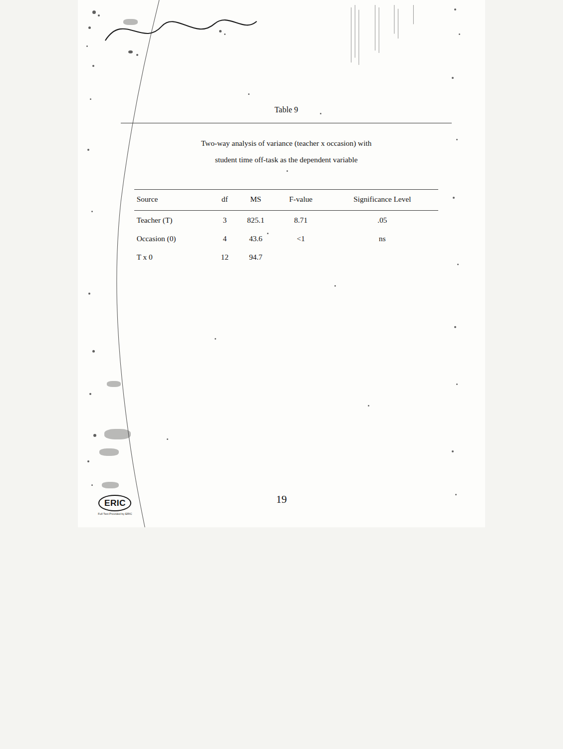Table 9
Two-way analysis of variance (teacher x occasion) with
student time off-task as the dependent variable
| Source | df | MS | F-value | Significance Level |
| --- | --- | --- | --- | --- |
| Teacher (T) | 3 | 825.1 | 8.71 | .05 |
| Occasion (0) | 4 | 43.6 | <1 | ns |
| T x 0 | 12 | 94.7 | | |
19
ERIC
Full Text Provided by ERIC